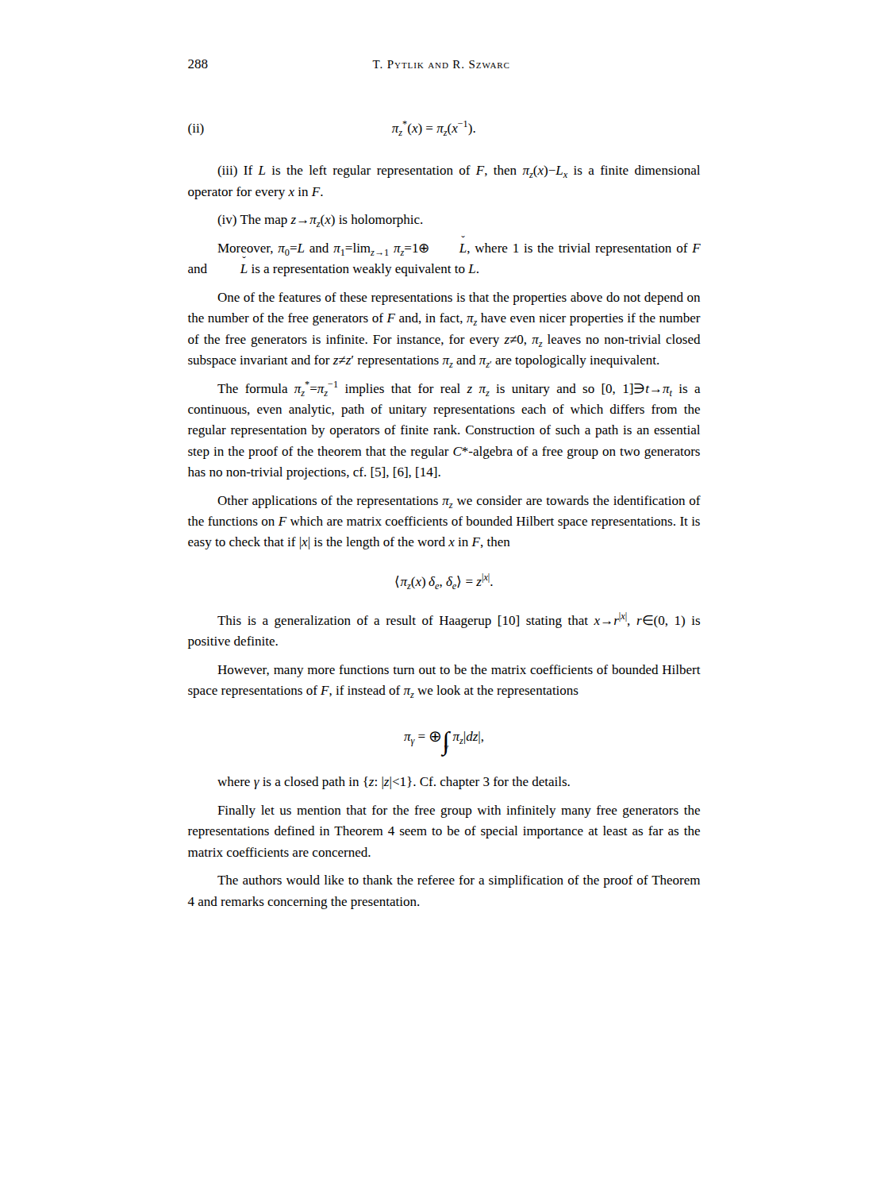288 T. Pytlik and R. Szwarc
(ii) πz*(x) = πz(x−1).
(iii) If L is the left regular representation of F, then πz(x)−Lx is a finite dimensional operator for every x in F.
(iv) The map z→πz(x) is holomorphic.
Moreover, π0=L and π1=limz→1 πz=1⊕L, where 1 is the trivial representation of F and L is a representation weakly equivalent to L.
One of the features of these representations is that the properties above do not depend on the number of the free generators of F and, in fact, πz have even nicer properties if the number of the free generators is infinite. For instance, for every z≠0, πz leaves no non-trivial closed subspace invariant and for z≠z′ representations πz and πz′ are topologically inequivalent.
The formula πz*=πz−1 implies that for real z πz is unitary and so [0, 1]∋t→πt is a continuous, even analytic, path of unitary representations each of which differs from the regular representation by operators of finite rank. Construction of such a path is an essential step in the proof of the theorem that the regular C*-algebra of a free group on two generators has no non-trivial projections, cf. [5], [6], [14].
Other applications of the representations πz we consider are towards the identification of the functions on F which are matrix coefficients of bounded Hilbert space representations. It is easy to check that if |x| is the length of the word x in F, then
⟨πz(x) δe, δe⟩ = z|x|.
This is a generalization of a result of Haagerup [10] stating that x→r|x|, r∈(0, 1) is positive definite.
However, many more functions turn out to be the matrix coefficients of bounded Hilbert space representations of F, if instead of πz we look at the representations
πγ = ⊕∫γ πz|dz|,
where γ is a closed path in {z: |z|<1}. Cf. chapter 3 for the details.
Finally let us mention that for the free group with infinitely many free generators the representations defined in Theorem 4 seem to be of special importance at least as far as the matrix coefficients are concerned.
The authors would like to thank the referee for a simplification of the proof of Theorem 4 and remarks concerning the presentation.